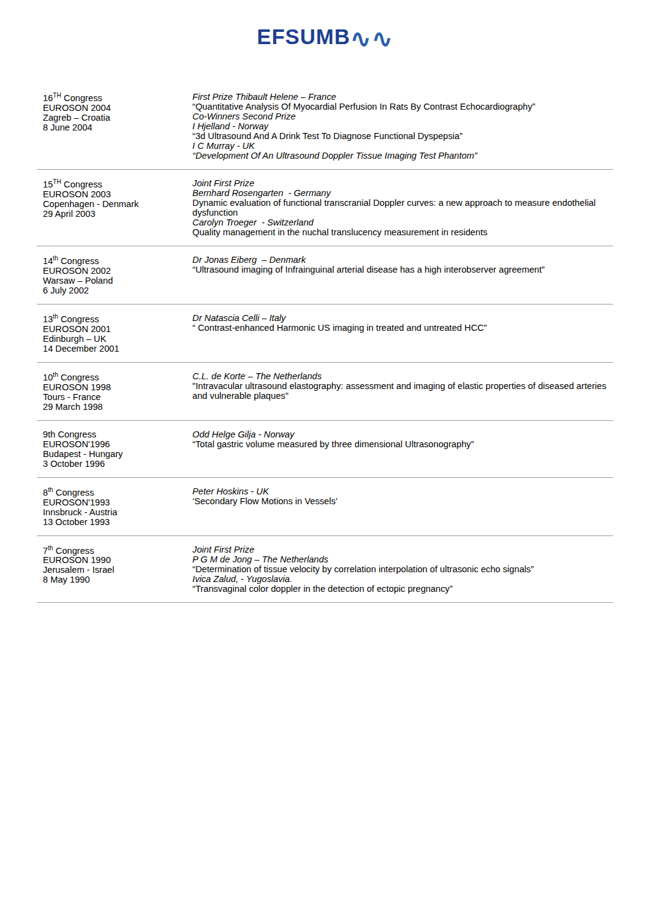EFSUMB∿∿
| 16 TH Congress EUROSON 2004 Zagreb – Croatia 8 June 2004 | First Prize Thibault Helene – France “Quantitative Analysis Of Myocardial Perfusion In Rats By Contrast Echocardiography” Co-Winners Second Prize I Hjelland - Norway “3d Ultrasound And A Drink Test To Diagnose Functional Dyspepsia” I C Murray - UK “Development Of An Ultrasound Doppler Tissue Imaging Test Phantom” |
| 15 TH Congress EUROSON 2003 Copenhagen - Denmark 29 April 2003 | Joint First Prize Bernhard Rosengarten - Germany Dynamic evaluation of functional transcranial Doppler curves: a new approach to measure endothelial dysfunction Carolyn Troeger - Switzerland Quality management in the nuchal translucency measurement in residents |
| 14 th Congress EUROSON 2002 Warsaw – Poland 6 July 2002 | Dr Jonas Eiberg – Denmark “Ultrasound imaging of Infrainguinal arterial disease has a high interobserver agreement” |
| 13 th Congress EUROSON 2001 Edinburgh – UK 14 December 2001 | Dr Natascia Celli – Italy “ Contrast-enhanced Harmonic US imaging in treated and untreated HCC” |
| 10 th Congress EUROSON 1998 Tours - France 29 March 1998 | C.L. de Korte – The Netherlands "Intravacular ultrasound elastography: assessment and imaging of elastic properties of diseased arteries and vulnerable plaques" |
| 9th Congress EUROSON'1996 Budapest - Hungary 3 October 1996 | Odd Helge Gilja - Norway “Total gastric volume measured by three dimensional Ultrasonography” |
| 8 th Congress EUROSON'1993 Innsbruck - Austria 13 October 1993 | Peter Hoskins - UK ‘Secondary Flow Motions in Vessels’ |
| 7 th Congress EUROSON 1990 Jerusalem - Israel 8 May 1990 | Joint First Prize P G M de Jong – The Netherlands “Determination of tissue velocity by correlation interpolation of ultrasonic echo signals” Ivica Zalud, - Yugoslavia. “Transvaginal color doppler in the detection of ectopic pregnancy” |